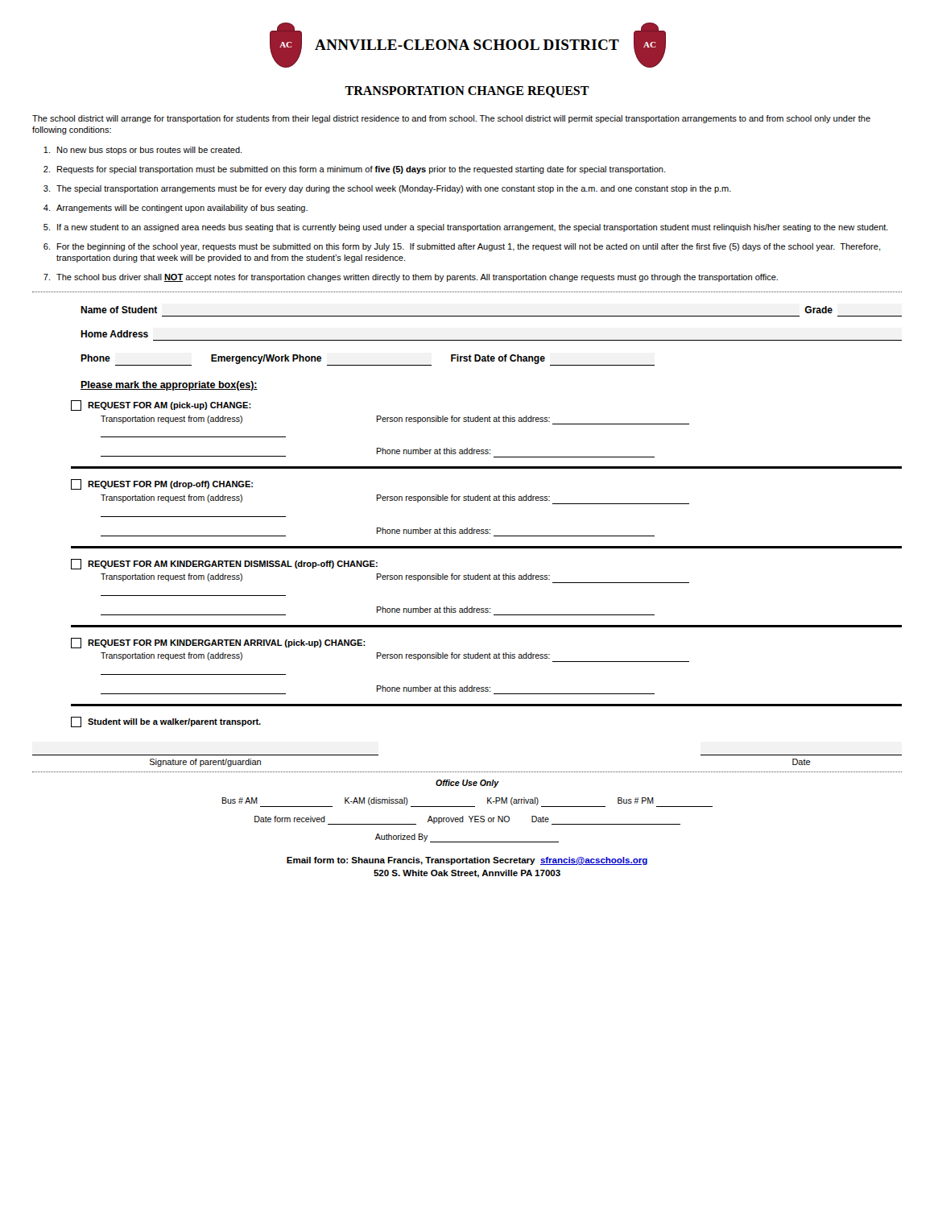ANNVILLE-CLEONA SCHOOL DISTRICT
TRANSPORTATION CHANGE REQUEST
The school district will arrange for transportation for students from their legal district residence to and from school. The school district will permit special transportation arrangements to and from school only under the following conditions:
No new bus stops or bus routes will be created.
Requests for special transportation must be submitted on this form a minimum of five (5) days prior to the requested starting date for special transportation.
The special transportation arrangements must be for every day during the school week (Monday-Friday) with one constant stop in the a.m. and one constant stop in the p.m.
Arrangements will be contingent upon availability of bus seating.
If a new student to an assigned area needs bus seating that is currently being used under a special transportation arrangement, the special transportation student must relinquish his/her seating to the new student.
For the beginning of the school year, requests must be submitted on this form by July 15. If submitted after August 1, the request will not be acted on until after the first five (5) days of the school year. Therefore, transportation during that week will be provided to and from the student’s legal residence.
The school bus driver shall NOT accept notes for transportation changes written directly to them by parents. All transportation change requests must go through the transportation office.
Name of Student Grade
Home Address
Phone Emergency/Work Phone First Date of Change
Please mark the appropriate box(es):
REQUEST FOR AM (pick-up) CHANGE:
Transportation request from (address)
Person responsible for student at this address:
Phone number at this address:
REQUEST FOR PM (drop-off) CHANGE:
Transportation request from (address)
Person responsible for student at this address:
Phone number at this address:
REQUEST FOR AM KINDERGARTEN DISMISSAL (drop-off) CHANGE:
Transportation request from (address)
Person responsible for student at this address:
Phone number at this address:
REQUEST FOR PM KINDERGARTEN ARRIVAL (pick-up) CHANGE:
Transportation request from (address)
Person responsible for student at this address:
Phone number at this address:
Student will be a walker/parent transport.
Signature of parent/guardian
Date
Office Use Only
Bus # AM K-AM (dismissal) K-PM (arrival) Bus # PM
Date form received Approved YES or NO Date
Authorized By
Email form to: Shauna Francis, Transportation Secretary sfrancis@acschools.org
520 S. White Oak Street, Annville PA 17003